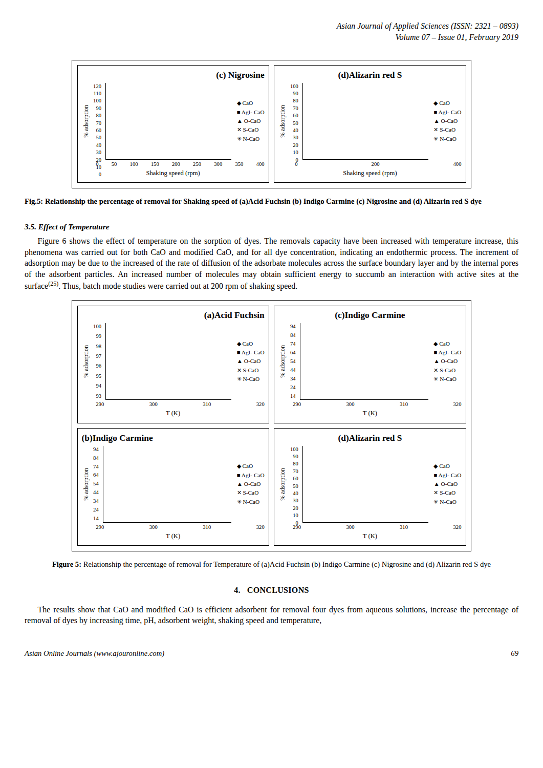Asian Journal of Applied Sciences (ISSN: 2321 – 0893)
Volume 07 – Issue 01, February 2019
(c) Nigrosine
% adsorption
1201101009080706050403020100
◆ CaO ■ AgI- CaO ▲ O-CaO ✕ S-CaO ✳ N-CaO
050100150200250300350400
Shaking speed (rpm)
(d)Alizarin red S
% adsorption
1009080706050403020100
◆ CaO ■ AgI- CaO ▲ O-CaO ✕ S-CaO ✳ N-CaO
0200400
Shaking speed (rpm)
Fig.5: Relationship the percentage of removal for Shaking speed of (a)Acid Fuchsin (b) Indigo Carmine (c) Nigrosine and (d) Alizarin red S dye
3.5. Effect of Temperature
Figure 6 shows the effect of temperature on the sorption of dyes. The removals capacity have been increased with temperature increase, this phenomena was carried out for both CaO and modified CaO, and for all dye concentration, indicating an endothermic process. The increment of adsorption may be due to the increased of the rate of diffusion of the adsorbate molecules across the surface boundary layer and by the internal pores of the adsorbent particles. An increased number of molecules may obtain sufficient energy to succumb an interaction with active sites at the surface(25). Thus, batch mode studies were carried out at 200 rpm of shaking speed.
(a)Acid Fuchsin
% adsorption
10099989796959493
◆ CaO ■ AgI- CaO ▲ O-CaO ✕ S-CaO ✳ N-CaO
290300310320
T (K)
(c)Indigo Carmine
% adsorption
948474645444342414
◆ CaO ■ AgI- CaO ▲ O-CaO ✕ S-CaO ✳ N-CaO
290300310320
T (K)
(b)Indigo Carmine
% adsorption
948474645444342414
◆ CaO ■ AgI- CaO ▲ O-CaO ✕ S-CaO ✳ N-CaO
290300310320
T (K)
(d)Alizarin red S
% adsorption
1009080706050403020100
◆ CaO ■ AgI- CaO ▲ O-CaO ✕ S-CaO ✳ N-CaO
290300310320
T (K)
Figure 5: Relationship the percentage of removal for Temperature of (a)Acid Fuchsin (b) Indigo Carmine (c) Nigrosine and (d) Alizarin red S dye
4. CONCLUSIONS
The results show that CaO and modified CaO is efficient adsorbent for removal four dyes from aqueous solutions, increase the percentage of removal of dyes by increasing time, pH, adsorbent weight, shaking speed and temperature,
Asian Online Journals (www.ajouronline.com) 69